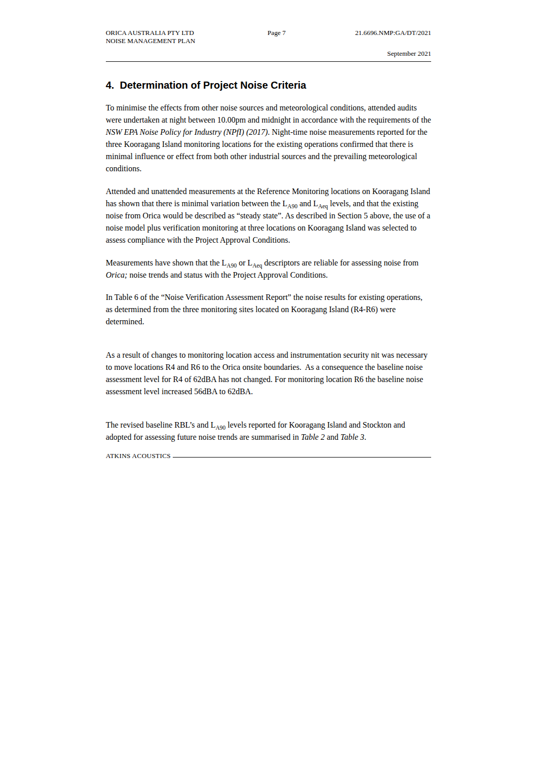| ORICA AUSTRALIA PTY LTD NOISE MANAGEMENT PLAN | Page 7 | 21.6696.NMP:GA/DT/2021 |
September 2021
4. Determination of Project Noise Criteria
To minimise the effects from other noise sources and meteorological conditions, attended audits were undertaken at night between 10.00pm and midnight in accordance with the requirements of the NSW EPA Noise Policy for Industry (NPfI) (2017). Night-time noise measurements reported for the three Kooragang Island monitoring locations for the existing operations confirmed that there is minimal influence or effect from both other industrial sources and the prevailing meteorological conditions.
Attended and unattended measurements at the Reference Monitoring locations on Kooragang Island has shown that there is minimal variation between the LA90 and LAeq levels, and that the existing noise from Orica would be described as “steady state”. As described in Section 5 above, the use of a noise model plus verification monitoring at three locations on Kooragang Island was selected to assess compliance with the Project Approval Conditions.
Measurements have shown that the LA90 or LAeq descriptors are reliable for assessing noise from Orica; noise trends and status with the Project Approval Conditions.
In Table 6 of the “Noise Verification Assessment Report” the noise results for existing operations, as determined from the three monitoring sites located on Kooragang Island (R4-R6) were determined.
As a result of changes to monitoring location access and instrumentation security nit was necessary to move locations R4 and R6 to the Orica onsite boundaries. As a consequence the baseline noise assessment level for R4 of 62dBA has not changed. For monitoring location R6 the baseline noise assessment level increased 56dBA to 62dBA.
The revised baseline RBL’s and LA90 levels reported for Kooragang Island and Stockton and adopted for assessing future noise trends are summarised in Table 2 and Table 3.
ATKINS ACOUSTICS